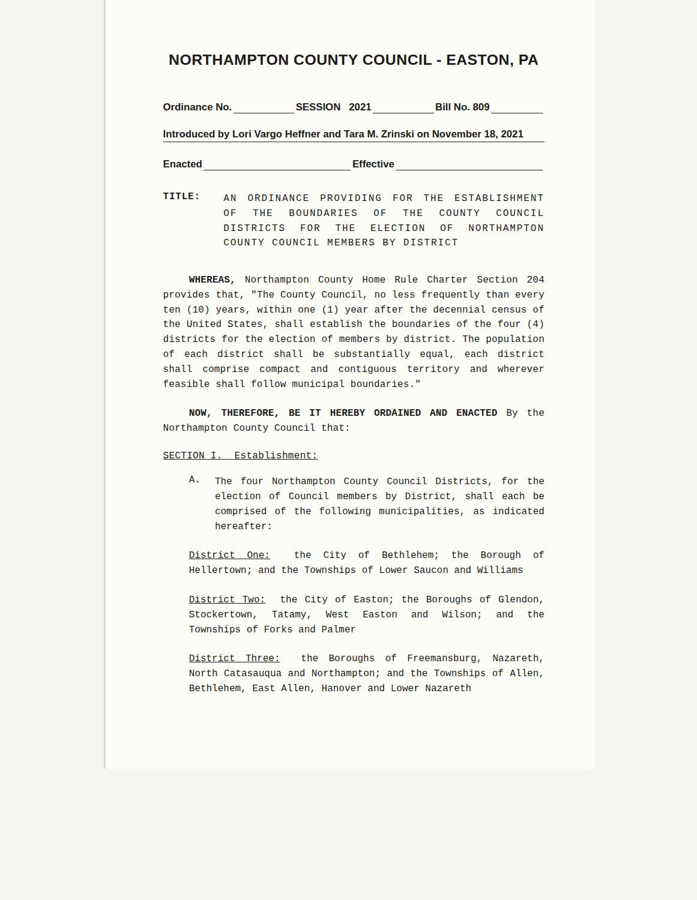NORTHAMPTON COUNTY COUNCIL - EASTON, PA
Ordinance No. SESSION 2021 Bill No. 809
Introduced by Lori Vargo Heffner and Tara M. Zrinski on November 18, 2021
Enacted Effective
TITLE:
AN ORDINANCE PROVIDING FOR THE ESTABLISHMENT OF THE BOUNDARIES OF THE COUNTY COUNCIL DISTRICTS FOR THE ELECTION OF NORTHAMPTON COUNTY COUNCIL MEMBERS BY DISTRICT
WHEREAS, Northampton County Home Rule Charter Section 204 provides that, "The County Council, no less frequently than every ten (10) years, within one (1) year after the decennial census of the United States, shall establish the boundaries of the four (4) districts for the election of members by district. The population of each district shall be substantially equal, each district shall comprise compact and contiguous territory and wherever feasible shall follow municipal boundaries."
NOW, THEREFORE, BE IT HEREBY ORDAINED AND ENACTED By the Northampton County Council that:
SECTION I. Establishment:
A.
The four Northampton County Council Districts, for the election of Council members by District, shall each be comprised of the following municipalities, as indicated hereafter:
District One: the City of Bethlehem; the Borough of Hellertown; and the Townships of Lower Saucon and Williams
District Two: the City of Easton; the Boroughs of Glendon, Stockertown, Tatamy, West Easton and Wilson; and the Townships of Forks and Palmer
District Three: the Boroughs of Freemansburg, Nazareth, North Catasauqua and Northampton; and the Townships of Allen, Bethlehem, East Allen, Hanover and Lower Nazareth